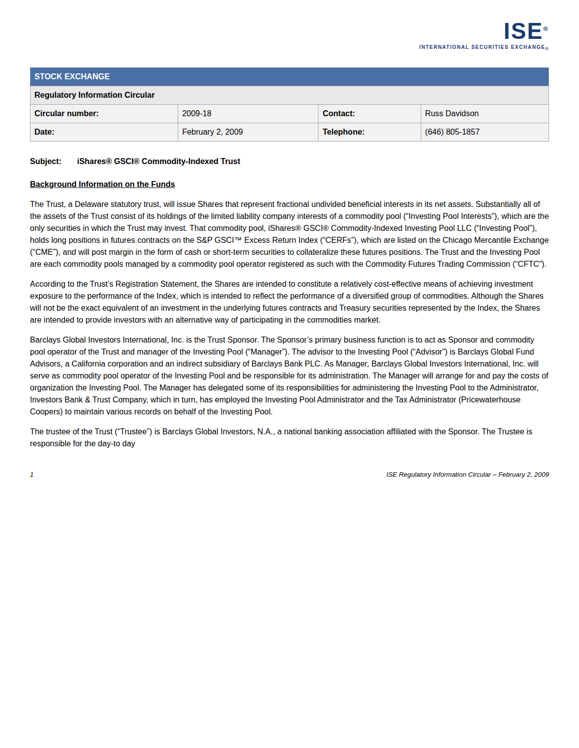ISE®
INTERNATIONAL SECURITIES EXCHANGE®
| STOCK EXCHANGE |
| Regulatory Information Circular |
| Circular number: | 2009-18 | Contact: | Russ Davidson |
| Date: | February 2, 2009 | Telephone: | (646) 805-1857 |
Subject: iShares® GSCI® Commodity-Indexed Trust
Background Information on the Funds
The Trust, a Delaware statutory trust, will issue Shares that represent fractional undivided beneficial interests in its net assets. Substantially all of the assets of the Trust consist of its holdings of the limited liability company interests of a commodity pool (“Investing Pool Interests”), which are the only securities in which the Trust may invest. That commodity pool, iShares® GSCI® Commodity-Indexed Investing Pool LLC (“Investing Pool”), holds long positions in futures contracts on the S&P GSCI™ Excess Return Index (“CERFs”), which are listed on the Chicago Mercantile Exchange (“CME”), and will post margin in the form of cash or short-term securities to collateralize these futures positions. The Trust and the Investing Pool are each commodity pools managed by a commodity pool operator registered as such with the Commodity Futures Trading Commission (“CFTC”).
According to the Trust’s Registration Statement, the Shares are intended to constitute a relatively cost-effective means of achieving investment exposure to the performance of the Index, which is intended to reflect the performance of a diversified group of commodities. Although the Shares will not be the exact equivalent of an investment in the underlying futures contracts and Treasury securities represented by the Index, the Shares are intended to provide investors with an alternative way of participating in the commodities market.
Barclays Global Investors International, Inc. is the Trust Sponsor. The Sponsor’s primary business function is to act as Sponsor and commodity pool operator of the Trust and manager of the Investing Pool (“Manager”). The advisor to the Investing Pool (“Advisor”) is Barclays Global Fund Advisors, a California corporation and an indirect subsidiary of Barclays Bank PLC. As Manager, Barclays Global Investors International, Inc. will serve as commodity pool operator of the Investing Pool and be responsible for its administration. The Manager will arrange for and pay the costs of organization the Investing Pool. The Manager has delegated some of its responsibilities for administering the Investing Pool to the Administrator, Investors Bank & Trust Company, which in turn, has employed the Investing Pool Administrator and the Tax Administrator (Pricewaterhouse Coopers) to maintain various records on behalf of the Investing Pool.
The trustee of the Trust (“Trustee”) is Barclays Global Investors, N.A., a national banking association affiliated with the Sponsor. The Trustee is responsible for the day-to day
1 ISE Regulatory Information Circular – February 2, 2009